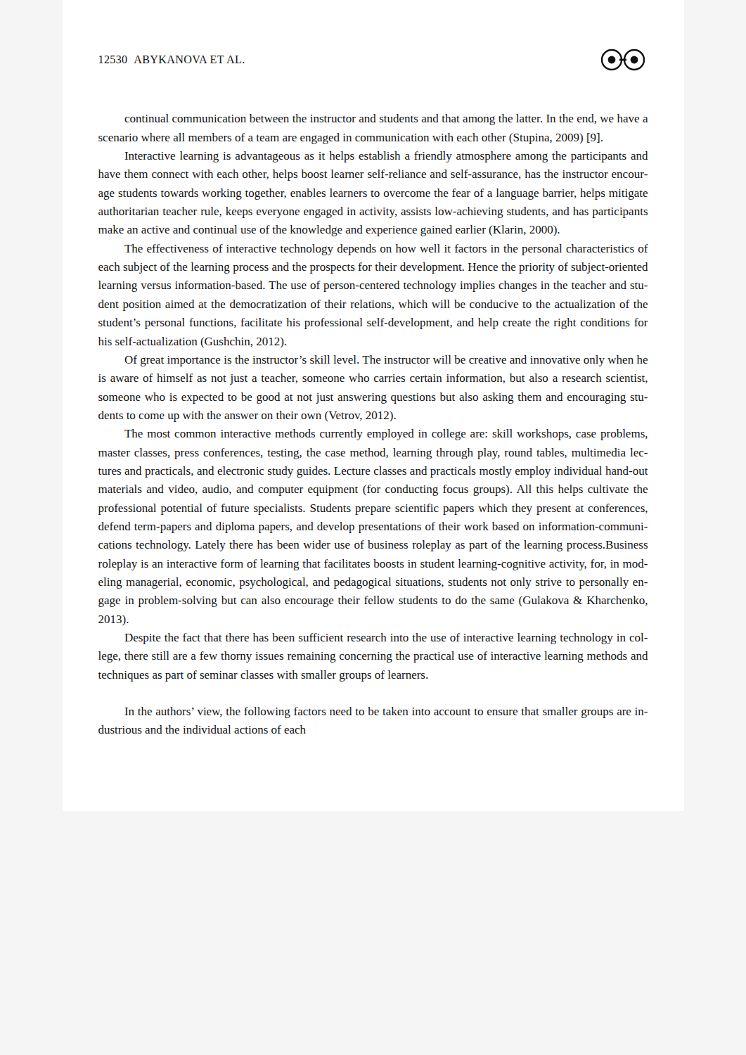12530 Abykanova et al.
continual communication between the instructor and students and that among the latter. In the end, we have a scenario where all members of a team are engaged in communication with each other (Stupina, 2009) [9].
Interactive learning is advantageous as it helps establish a friendly atmosphere among the participants and have them connect with each other, helps boost learner self-reliance and self-assurance, has the instructor encourage students towards working together, enables learners to overcome the fear of a language barrier, helps mitigate authoritarian teacher rule, keeps everyone engaged in activity, assists low-achieving students, and has participants make an active and continual use of the knowledge and experience gained earlier (Klarin, 2000).
The effectiveness of interactive technology depends on how well it factors in the personal characteristics of each subject of the learning process and the prospects for their development. Hence the priority of subject-oriented learning versus information-based. The use of person-centered technology implies changes in the teacher and student position aimed at the democratization of their relations, which will be conducive to the actualization of the student’s personal functions, facilitate his professional self-development, and help create the right conditions for his self-actualization (Gushchin, 2012).
Of great importance is the instructor’s skill level. The instructor will be creative and innovative only when he is aware of himself as not just a teacher, someone who carries certain information, but also a research scientist, someone who is expected to be good at not just answering questions but also asking them and encouraging students to come up with the answer on their own (Vetrov, 2012).
The most common interactive methods currently employed in college are: skill workshops, case problems, master classes, press conferences, testing, the case method, learning through play, round tables, multimedia lectures and practicals, and electronic study guides. Lecture classes and practicals mostly employ individual hand-out materials and video, audio, and computer equipment (for conducting focus groups). All this helps cultivate the professional potential of future specialists. Students prepare scientific papers which they present at conferences, defend term-papers and diploma papers, and develop presentations of their work based on information-communications technology. Lately there has been wider use of business roleplay as part of the learning process.Business roleplay is an interactive form of learning that facilitates boosts in student learning-cognitive activity, for, in modeling managerial, economic, psychological, and pedagogical situations, students not only strive to personally engage in problem-solving but can also encourage their fellow students to do the same (Gulakova & Kharchenko, 2013).
Despite the fact that there has been sufficient research into the use of interactive learning technology in college, there still are a few thorny issues remaining concerning the practical use of interactive learning methods and techniques as part of seminar classes with smaller groups of learners.
In the authors’ view, the following factors need to be taken into account to ensure that smaller groups are industrious and the individual actions of each